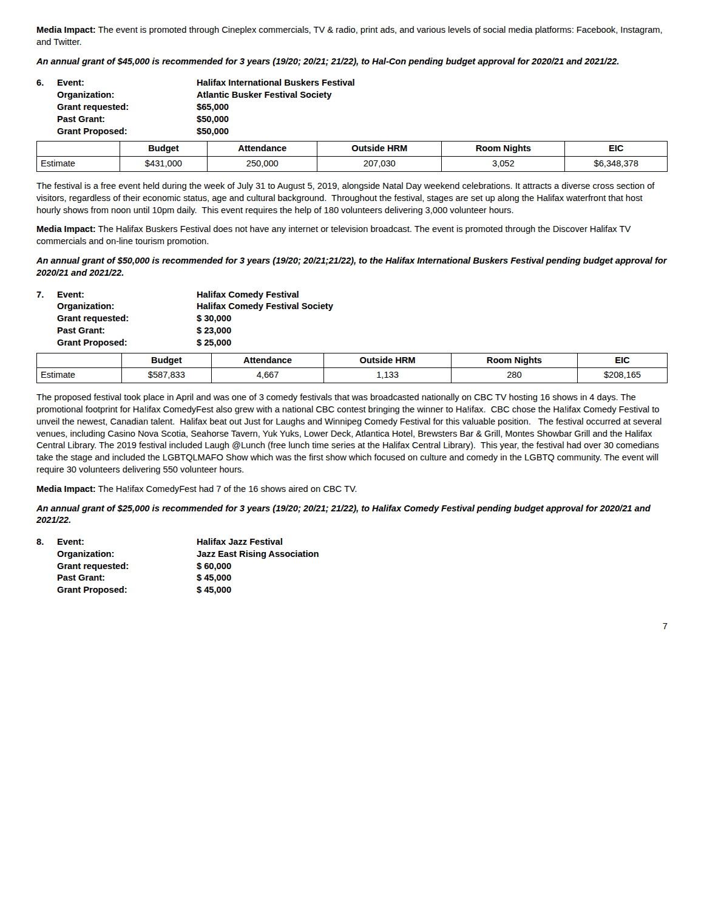Media Impact: The event is promoted through Cineplex commercials, TV & radio, print ads, and various levels of social media platforms: Facebook, Instagram, and Twitter.
An annual grant of $45,000 is recommended for 3 years (19/20; 20/21; 21/22), to Hal-Con pending budget approval for 2020/21 and 2021/22.
| 6. | Event: | Halifax International Buskers Festival |
| | Organization: | Atlantic Busker Festival Society |
| | Grant requested: | $65,000 |
| | Past Grant: | $50,000 |
| | Grant Proposed: | $50,000 |
| | Budget | Attendance | Outside HRM | Room Nights | EIC |
| --- | --- | --- | --- | --- | --- |
| Estimate | $431,000 | 250,000 | 207,030 | 3,052 | $6,348,378 |
The festival is a free event held during the week of July 31 to August 5, 2019, alongside Natal Day weekend celebrations. It attracts a diverse cross section of visitors, regardless of their economic status, age and cultural background. Throughout the festival, stages are set up along the Halifax waterfront that host hourly shows from noon until 10pm daily. This event requires the help of 180 volunteers delivering 3,000 volunteer hours.
Media Impact: The Halifax Buskers Festival does not have any internet or television broadcast. The event is promoted through the Discover Halifax TV commercials and on-line tourism promotion.
An annual grant of $50,000 is recommended for 3 years (19/20; 20/21;21/22), to the Halifax International Buskers Festival pending budget approval for 2020/21 and 2021/22.
| 7. | Event: | Halifax Comedy Festival |
| | Organization: | Halifax Comedy Festival Society |
| | Grant requested: | $ 30,000 |
| | Past Grant: | $ 23,000 |
| | Grant Proposed: | $ 25,000 |
| | Budget | Attendance | Outside HRM | Room Nights | EIC |
| --- | --- | --- | --- | --- | --- |
| Estimate | $587,833 | 4,667 | 1,133 | 280 | $208,165 |
The proposed festival took place in April and was one of 3 comedy festivals that was broadcasted nationally on CBC TV hosting 16 shows in 4 days. The promotional footprint for Ha!ifax ComedyFest also grew with a national CBC contest bringing the winner to Ha!ifax. CBC chose the Ha!ifax Comedy Festival to unveil the newest, Canadian talent. Halifax beat out Just for Laughs and Winnipeg Comedy Festival for this valuable position. The festival occurred at several venues, including Casino Nova Scotia, Seahorse Tavern, Yuk Yuks, Lower Deck, Atlantica Hotel, Brewsters Bar & Grill, Montes Showbar Grill and the Halifax Central Library. The 2019 festival included Laugh @Lunch (free lunch time series at the Halifax Central Library). This year, the festival had over 30 comedians take the stage and included the LGBTQLMAFO Show which was the first show which focused on culture and comedy in the LGBTQ community. The event will require 30 volunteers delivering 550 volunteer hours.
Media Impact: The Ha!ifax ComedyFest had 7 of the 16 shows aired on CBC TV.
An annual grant of $25,000 is recommended for 3 years (19/20; 20/21; 21/22), to Halifax Comedy Festival pending budget approval for 2020/21 and 2021/22.
| 8. | Event: | Halifax Jazz Festival |
| | Organization: | Jazz East Rising Association |
| | Grant requested: | $ 60,000 |
| | Past Grant: | $ 45,000 |
| | Grant Proposed: | $ 45,000 |
7